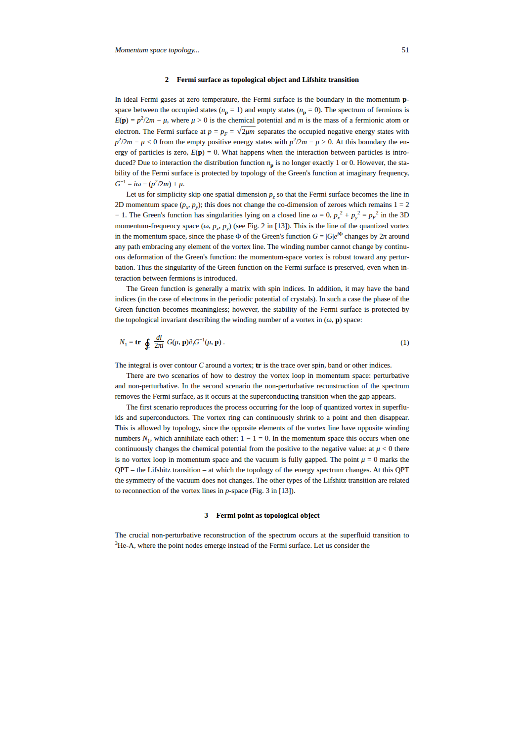Momentum space topology... 51
2 Fermi surface as topological object and Lifshitz transition
In ideal Fermi gases at zero temperature, the Fermi surface is the boundary in the momentum p-space between the occupied states (np = 1) and empty states (np = 0). The spectrum of fermions is E(p) = p2/2m − μ, where μ > 0 is the chemical potential and m is the mass of a fermionic atom or electron. The Fermi surface at p = pF = 2μm separates the occupied negative energy states with p2/2m − μ < 0 from the empty positive energy states with p2/2m − μ > 0. At this boundary the energy of particles is zero, E(p) = 0. What happens when the interaction between particles is introduced? Due to interaction the distribution function np is no longer exactly 1 or 0. However, the stability of the Fermi surface is protected by topology of the Green's function at imaginary frequency, G−1 = iω − (p2/2m) + μ.
Let us for simplicity skip one spatial dimension pz so that the Fermi surface becomes the line in 2D momentum space (px, py); this does not change the co-dimension of zeroes which remains 1 = 2 − 1. The Green's function has singularities lying on a closed line ω = 0, px2 + py2 = pF2 in the 3D momentum-frequency space (ω, px, py) (see Fig. 2 in [13]). This is the line of the quantized vortex in the momentum space, since the phase Φ of the Green's function G = |G|ei Φ changes by 2π around any path embracing any element of the vortex line. The winding number cannot change by continuous deformation of the Green's function: the momentum-space vortex is robust toward any perturbation. Thus the singularity of the Green function on the Fermi surface is preserved, even when interaction between fermions is introduced.
The Green function is generally a matrix with spin indices. In addition, it may have the band indices (in the case of electrons in the periodic potential of crystals). In such a case the phase of the Green function becomes meaningless; however, the stability of the Fermi surface is protected by the topological invariant describing the winding number of a vortex in (ω, p) space:
N1 = tr ∮C dl 2πi G(μ, p)∂lG−1(μ, p) .
(1)
The integral is over contour C around a vortex; tr is the trace over spin, band or other indices.
There are two scenarios of how to destroy the vortex loop in momentum space: perturbative and non-perturbative. In the second scenario the non-perturbative reconstruction of the spectrum removes the Fermi surface, as it occurs at the superconducting transition when the gap appears.
The first scenario reproduces the process occurring for the loop of quantized vortex in superfluids and superconductors. The vortex ring can continuously shrink to a point and then disappear. This is allowed by topology, since the opposite elements of the vortex line have opposite winding numbers N1, which annihilate each other: 1 − 1 = 0. In the momentum space this occurs when one continuously changes the chemical potential from the positive to the negative value: at μ < 0 there is no vortex loop in momentum space and the vacuum is fully gapped. The point μ = 0 marks the QPT – the Lifshitz transition – at which the topology of the energy spectrum changes. At this QPT the symmetry of the vacuum does not changes. The other types of the Lifshitz transition are related to reconnection of the vortex lines in p-space (Fig. 3 in [13]).
3 Fermi point as topological object
The crucial non-perturbative reconstruction of the spectrum occurs at the superfluid transition to 3He-A, where the point nodes emerge instead of the Fermi surface. Let us consider the